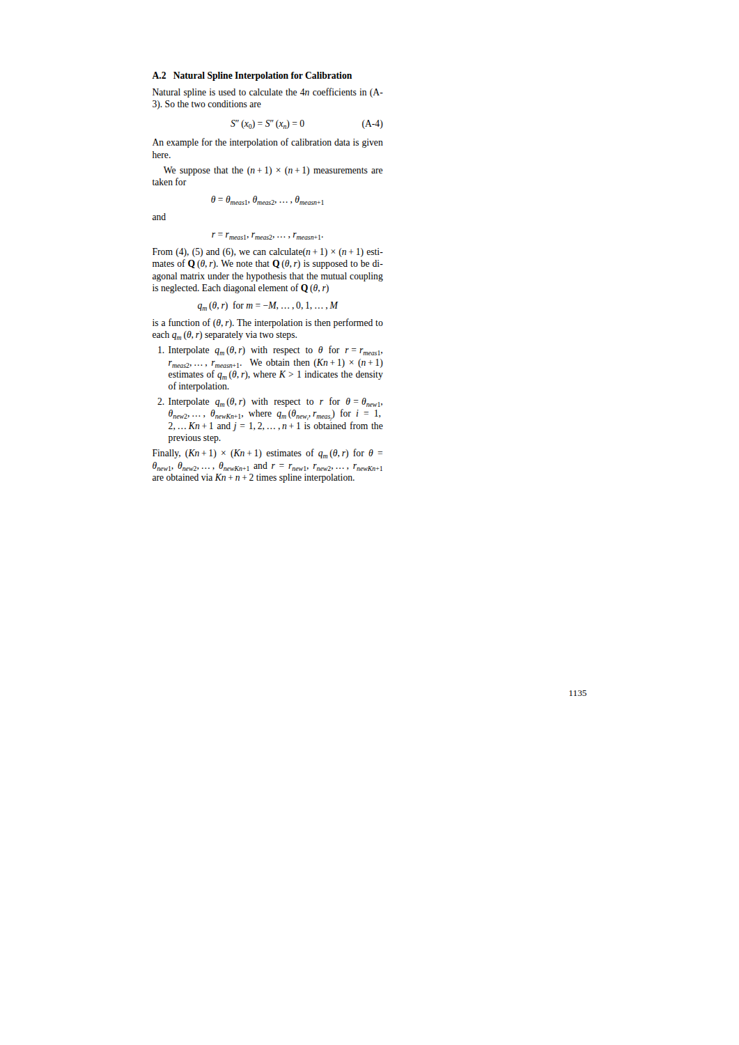A.2 Natural Spline Interpolation for Calibration
Natural spline is used to calculate the 4n coefficients in (A-3). So the two conditions are
S″ (x0) = S″ (xn) = 0 (A-4)
An example for the interpolation of calibration data is given here.
We suppose that the (n + 1) × (n + 1) measurements are taken for
θ = θmeas1, θmeas2, … , θmeasn+1
and
r = rmeas1, rmeas2, … , rmeasn+1.
From (4), (5) and (6), we can calculate(n + 1) × (n + 1) estimates of Q (θ, r). We note that Q (θ, r) is supposed to be diagonal matrix under the hypothesis that the mutual coupling is neglected. Each diagonal element of Q (θ, r)
qm (θ, r) for m = −M, … , 0, 1, … , M
is a function of (θ, r). The interpolation is then performed to each qm (θ, r) separately via two steps.
Interpolate qm (θ, r) with respect to θ for r = rmeas1, rmeas2, … , rmeasn+1. We obtain then (Kn + 1) × (n + 1) estimates of qm (θ, r), where K > 1 indicates the density of interpolation.
Interpolate qm (θ, r) with respect to r for θ = θnew1, θnew2, … , θnewKn+1, where qm (θnewi, rmeasj) for i = 1, 2, … Kn + 1 and j = 1, 2, … , n + 1 is obtained from the previous step.
Finally, (Kn + 1) × (Kn + 1) estimates of qm (θ, r) for θ = θnew1, θnew2, … , θnewKn+1 and r = rnew1, rnew2, … , rnewKn+1 are obtained via Kn + n + 2 times spline interpolation.
1135